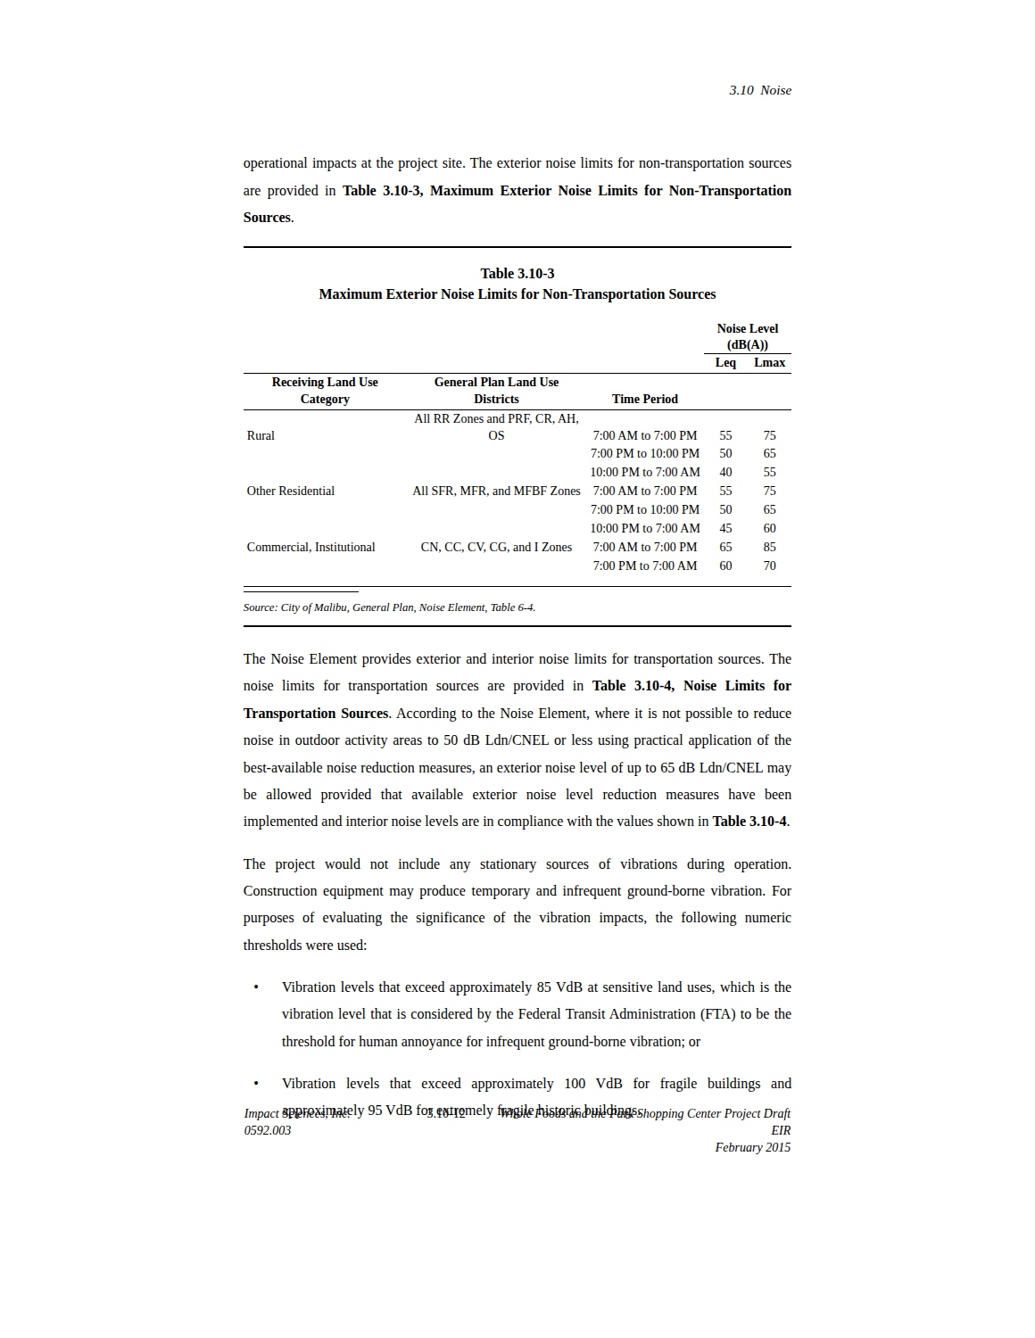3.10 Noise
operational impacts at the project site. The exterior noise limits for non-transportation sources are provided in Table 3.10-3, Maximum Exterior Noise Limits for Non-Transportation Sources.
Table 3.10-3
Maximum Exterior Noise Limits for Non-Transportation Sources
| | | | Noise Level (dB(A)) |
| --- | --- | --- | --- |
| Leq | Lmax |
| Receiving Land Use Category | General Plan Land Use Districts | Time Period | | |
| Rural | All RR Zones and PRF, CR, AH, OS | 7:00 AM to 7:00 PM | 55 | 75 |
| | | 7:00 PM to 10:00 PM | 50 | 65 |
| | | 10:00 PM to 7:00 AM | 40 | 55 |
| Other Residential | All SFR, MFR, and MFBF Zones | 7:00 AM to 7:00 PM | 55 | 75 |
| | | 7:00 PM to 10:00 PM | 50 | 65 |
| | | 10:00 PM to 7:00 AM | 45 | 60 |
| Commercial, Institutional | CN, CC, CV, CG, and I Zones | 7:00 AM to 7:00 PM | 65 | 85 |
| | | 7:00 PM to 7:00 AM | 60 | 70 |
Source: City of Malibu, General Plan, Noise Element, Table 6-4.
The Noise Element provides exterior and interior noise limits for transportation sources. The noise limits for transportation sources are provided in Table 3.10-4, Noise Limits for Transportation Sources. According to the Noise Element, where it is not possible to reduce noise in outdoor activity areas to 50 dB Ldn/CNEL or less using practical application of the best-available noise reduction measures, an exterior noise level of up to 65 dB Ldn/CNEL may be allowed provided that available exterior noise level reduction measures have been implemented and interior noise levels are in compliance with the values shown in Table 3.10-4.
The project would not include any stationary sources of vibrations during operation. Construction equipment may produce temporary and infrequent ground-borne vibration. For purposes of evaluating the significance of the vibration impacts, the following numeric thresholds were used:
Vibration levels that exceed approximately 85 VdB at sensitive land uses, which is the vibration level that is considered by the Federal Transit Administration (FTA) to be the threshold for human annoyance for infrequent ground-borne vibration; or
Vibration levels that exceed approximately 100 VdB for fragile buildings and approximately 95 VdB for extremely fragile historic buildings.
| Impact Sciences, Inc. 0592.003 | 3.10-12 | Whole Foods and the Park Shopping Center Project Draft EIR February 2015 |